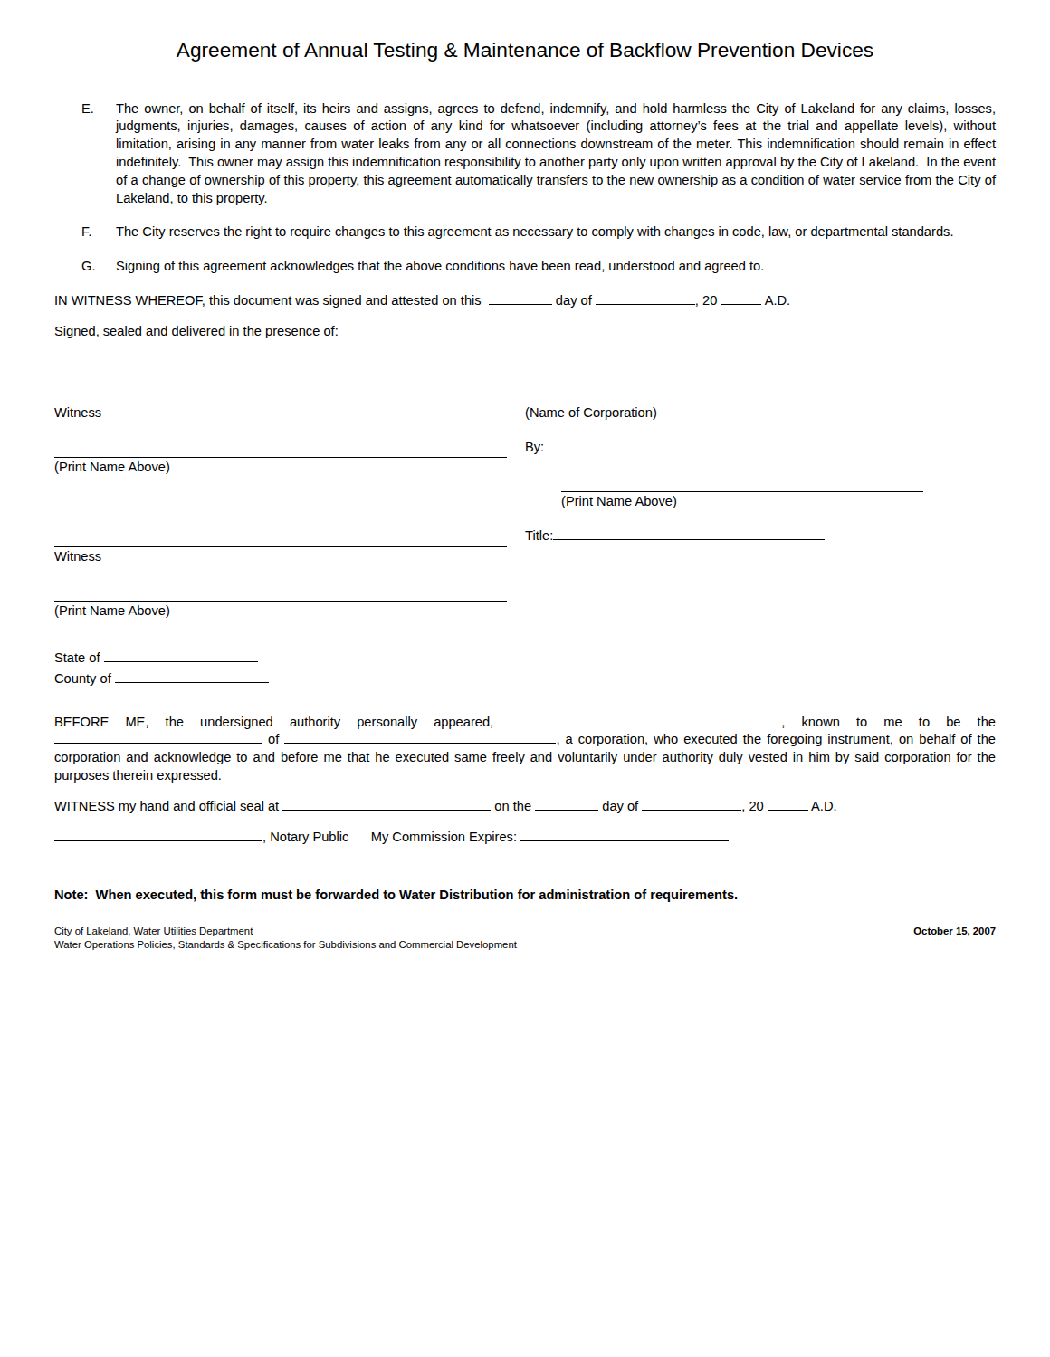Agreement of Annual Testing & Maintenance of Backflow Prevention Devices
E. The owner, on behalf of itself, its heirs and assigns, agrees to defend, indemnify, and hold harmless the City of Lakeland for any claims, losses, judgments, injuries, damages, causes of action of any kind for whatsoever (including attorney’s fees at the trial and appellate levels), without limitation, arising in any manner from water leaks from any or all connections downstream of the meter. This indemnification should remain in effect indefinitely. This owner may assign this indemnification responsibility to another party only upon written approval by the City of Lakeland. In the event of a change of ownership of this property, this agreement automatically transfers to the new ownership as a condition of water service from the City of Lakeland, to this property.
F. The City reserves the right to require changes to this agreement as necessary to comply with changes in code, law, or departmental standards.
G. Signing of this agreement acknowledges that the above conditions have been read, understood and agreed to.
IN WITNESS WHEREOF, this document was signed and attested on this day of , 20 A.D.
Signed, sealed and delivered in the presence of:
| Witness (Print Name Above) | (Name of Corporation) By: (Print Name Above) |
| Witness (Print Name Above) | Title: |
State of
County of
BEFORE ME, the undersigned authority personally appeared, , known to me to be the of , a corporation, who executed the foregoing instrument, on behalf of the corporation and acknowledge to and before me that he executed same freely and voluntarily under authority duly vested in him by said corporation for the purposes therein expressed.
WITNESS my hand and official seal at on the day of , 20 A.D.
, Notary Public My Commission Expires:
Note: When executed, this form must be forwarded to Water Distribution for administration of requirements.
October 15, 2007 City of Lakeland, Water Utilities Department
Water Operations Policies, Standards & Specifications for Subdivisions and Commercial Development